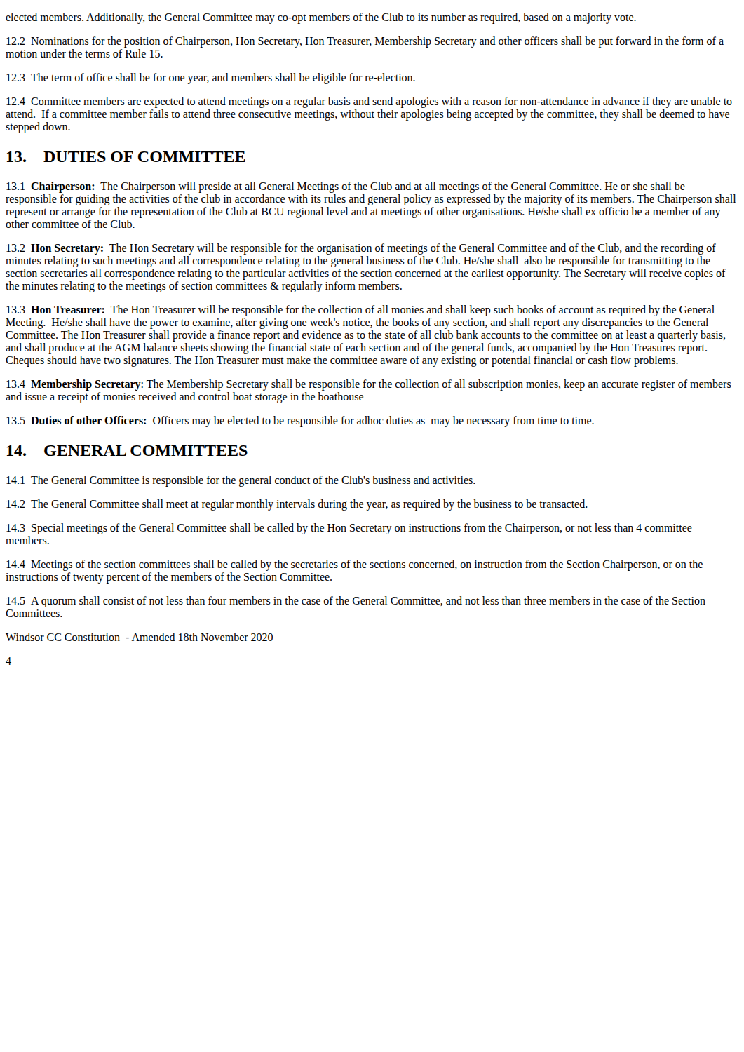elected members. Additionally, the General Committee may co-opt members of the Club to its number as required, based on a majority vote.
12.2 Nominations for the position of Chairperson, Hon Secretary, Hon Treasurer, Membership Secretary and other officers shall be put forward in the form of a motion under the terms of Rule 15.
12.3 The term of office shall be for one year, and members shall be eligible for re-election.
12.4 Committee members are expected to attend meetings on a regular basis and send apologies with a reason for non-attendance in advance if they are unable to attend. If a committee member fails to attend three consecutive meetings, without their apologies being accepted by the committee, they shall be deemed to have stepped down.
13. DUTIES OF COMMITTEE
13.1 Chairperson: The Chairperson will preside at all General Meetings of the Club and at all meetings of the General Committee. He or she shall be responsible for guiding the activities of the club in accordance with its rules and general policy as expressed by the majority of its members. The Chairperson shall represent or arrange for the representation of the Club at BCU regional level and at meetings of other organisations. He/she shall ex officio be a member of any other committee of the Club.
13.2 Hon Secretary: The Hon Secretary will be responsible for the organisation of meetings of the General Committee and of the Club, and the recording of minutes relating to such meetings and all correspondence relating to the general business of the Club. He/she shall also be responsible for transmitting to the section secretaries all correspondence relating to the particular activities of the section concerned at the earliest opportunity. The Secretary will receive copies of the minutes relating to the meetings of section committees & regularly inform members.
13.3 Hon Treasurer: The Hon Treasurer will be responsible for the collection of all monies and shall keep such books of account as required by the General Meeting. He/she shall have the power to examine, after giving one week's notice, the books of any section, and shall report any discrepancies to the General Committee. The Hon Treasurer shall provide a finance report and evidence as to the state of all club bank accounts to the committee on at least a quarterly basis, and shall produce at the AGM balance sheets showing the financial state of each section and of the general funds, accompanied by the Hon Treasures report. Cheques should have two signatures. The Hon Treasurer must make the committee aware of any existing or potential financial or cash flow problems.
13.4 Membership Secretary: The Membership Secretary shall be responsible for the collection of all subscription monies, keep an accurate register of members and issue a receipt of monies received and control boat storage in the boathouse
13.5 Duties of other Officers: Officers may be elected to be responsible for adhoc duties as may be necessary from time to time.
14. GENERAL COMMITTEES
14.1 The General Committee is responsible for the general conduct of the Club's business and activities.
14.2 The General Committee shall meet at regular monthly intervals during the year, as required by the business to be transacted.
14.3 Special meetings of the General Committee shall be called by the Hon Secretary on instructions from the Chairperson, or not less than 4 committee members.
14.4 Meetings of the section committees shall be called by the secretaries of the sections concerned, on instruction from the Section Chairperson, or on the instructions of twenty percent of the members of the Section Committee.
14.5 A quorum shall consist of not less than four members in the case of the General Committee, and not less than three members in the case of the Section Committees.
Windsor CC Constitution - Amended 18th November 2020
4